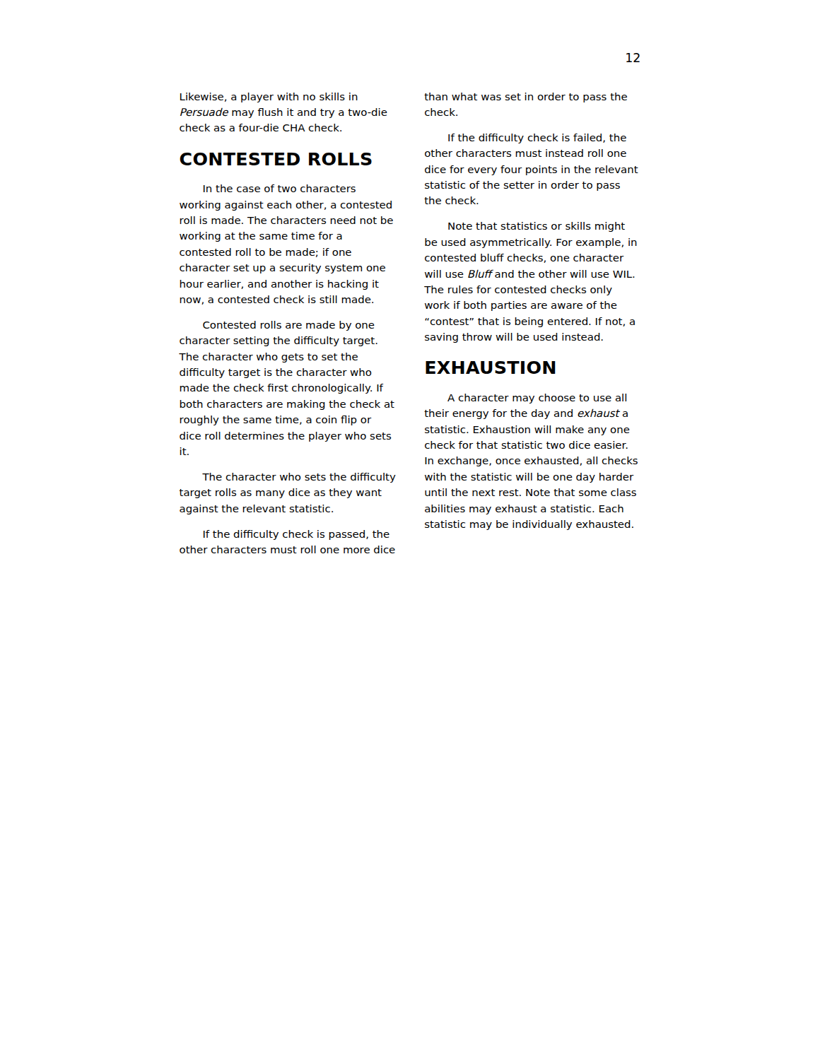12
Likewise, a player with no skills in Persuade may flush it and try a two-die check as a four-die CHA check.
CONTESTED ROLLS
In the case of two characters working against each other, a contested roll is made. The characters need not be working at the same time for a contested roll to be made; if one character set up a security system one hour earlier, and another is hacking it now, a contested check is still made.
Contested rolls are made by one character setting the difficulty target. The character who gets to set the difficulty target is the character who made the check first chronologically. If both characters are making the check at roughly the same time, a coin flip or dice roll determines the player who sets it.
The character who sets the difficulty target rolls as many dice as they want against the relevant statistic.
If the difficulty check is passed, the other characters must roll one more dice than what was set in order to pass the check.
If the difficulty check is failed, the other characters must instead roll one dice for every four points in the relevant statistic of the setter in order to pass the check.
Note that statistics or skills might be used asymmetrically. For example, in contested bluff checks, one character will use Bluff and the other will use WIL. The rules for contested checks only work if both parties are aware of the “contest” that is being entered. If not, a saving throw will be used instead.
EXHAUSTION
A character may choose to use all their energy for the day and exhaust a statistic. Exhaustion will make any one check for that statistic two dice easier. In exchange, once exhausted, all checks with the statistic will be one day harder until the next rest. Note that some class abilities may exhaust a statistic. Each statistic may be individually exhausted.